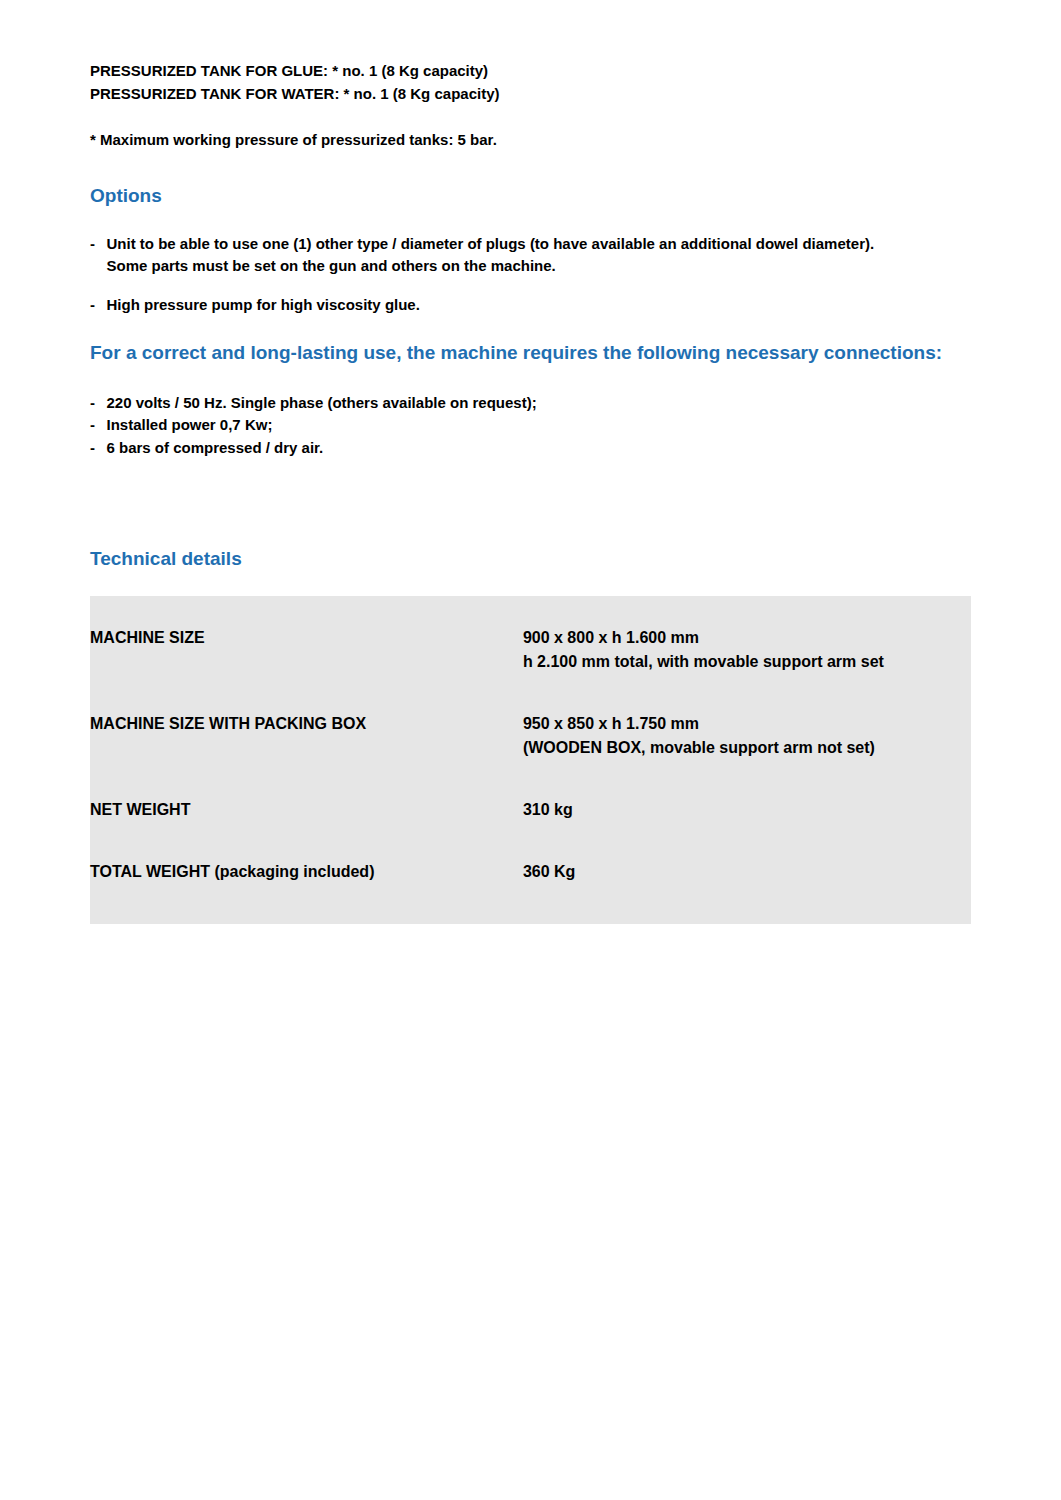PRESSURIZED TANK FOR GLUE: * no. 1 (8 Kg capacity)
PRESSURIZED TANK FOR WATER: * no. 1 (8 Kg capacity)
* Maximum working pressure of pressurized tanks: 5 bar.
Options
Unit to be able to use one (1) other type / diameter of plugs (to have available an additional dowel diameter).
Some parts must be set on the gun and others on the machine.
High pressure pump for high viscosity glue.
For a correct and long-lasting use, the machine requires the following necessary connections:
220 volts / 50 Hz. Single phase (others available on request);
Installed power 0,7 Kw;
6 bars of compressed / dry air.
Technical details
| MACHINE SIZE | 900 x 800 x h 1.600 mm h 2.100 mm total, with movable support arm set |
| MACHINE SIZE WITH PACKING BOX | 950 x 850 x h 1.750 mm (WOODEN BOX, movable support arm not set) |
| NET WEIGHT | 310 kg |
| TOTAL WEIGHT (packaging included) | 360 Kg |